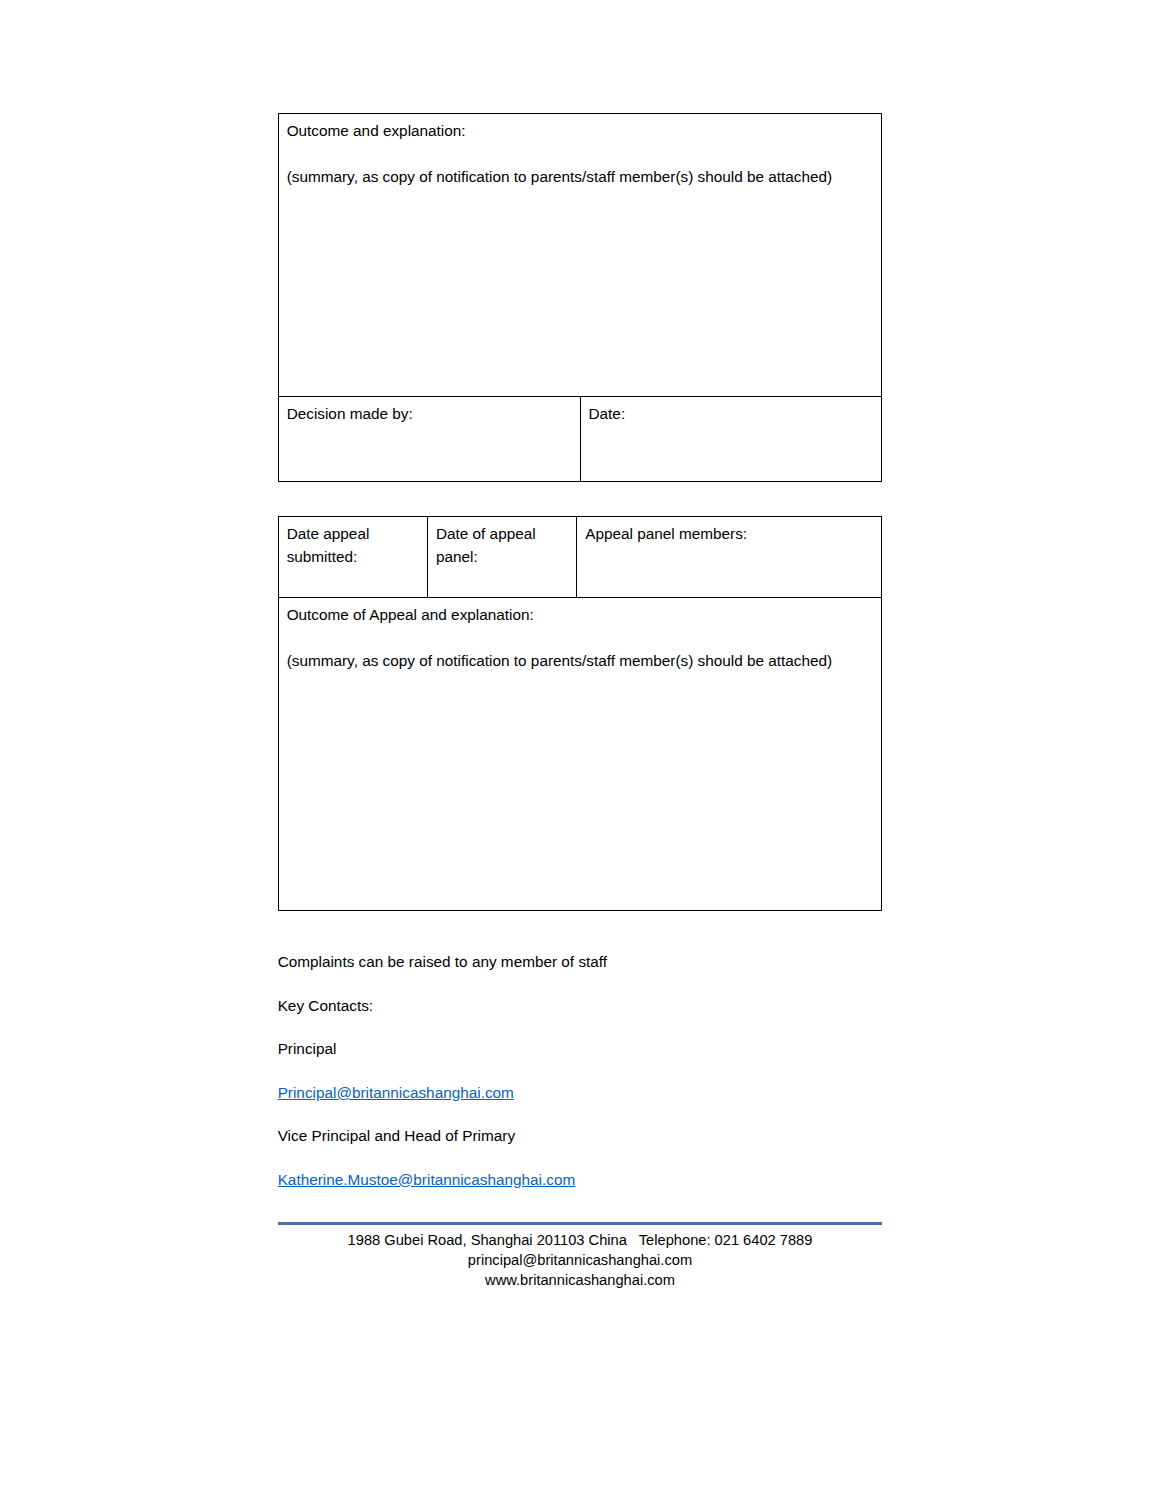| Outcome and explanation: (summary, as copy of notification to parents/staff member(s) should be attached) |
| Decision made by: | Date: |
| Date appeal submitted: | Date of appeal panel: | Appeal panel members: |
| Outcome of Appeal and explanation: (summary, as copy of notification to parents/staff member(s) should be attached) |
Complaints can be raised to any member of staff
Key Contacts:
Principal
Principal@britannicashanghai.com
Vice Principal and Head of Primary
Katherine.Mustoe@britannicashanghai.com
1988 Gubei Road, Shanghai 201103 China Telephone: 021 6402 7889
principal@britannicashanghai.com
www.britannicashanghai.com